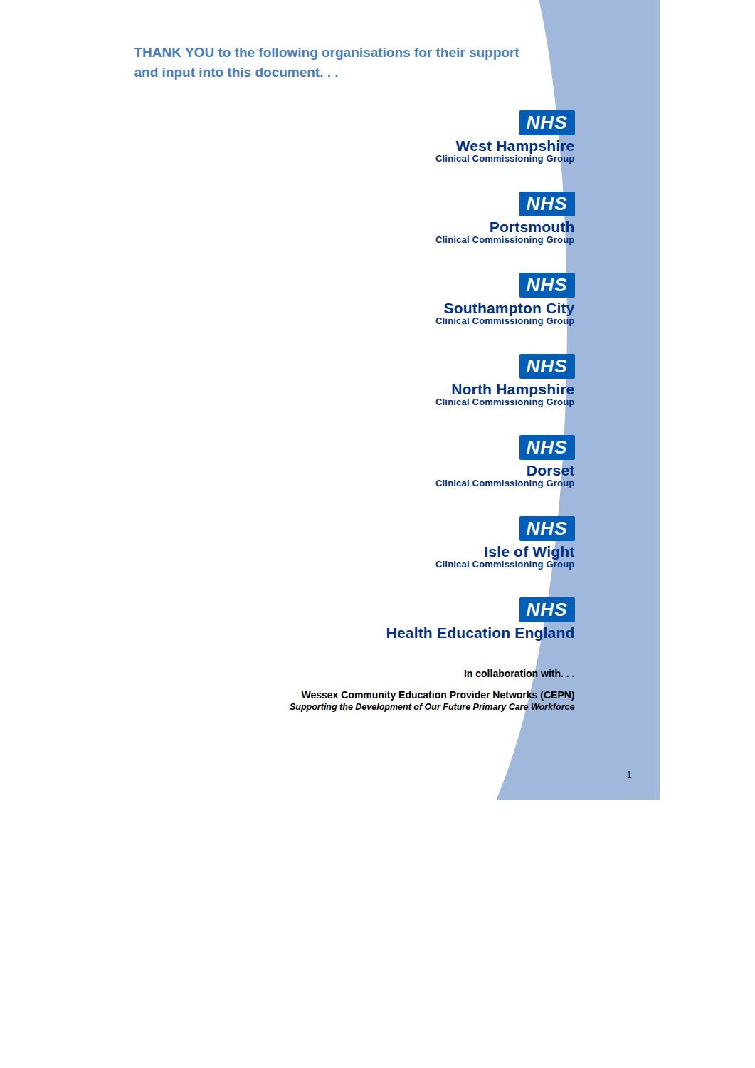THANK YOU to the following organisations for their support and input into this document. . .
NHS West Hampshire Clinical Commissioning Group
NHS Portsmouth Clinical Commissioning Group
NHS Southampton City Clinical Commissioning Group
NHS North Hampshire Clinical Commissioning Group
NHS Dorset Clinical Commissioning Group
NHS Isle of Wight Clinical Commissioning Group
NHS Health Education England
In collaboration with. . .
Wessex Community Education Provider Networks (CEPN)
Supporting the Development of Our Future Primary Care Workforce
1